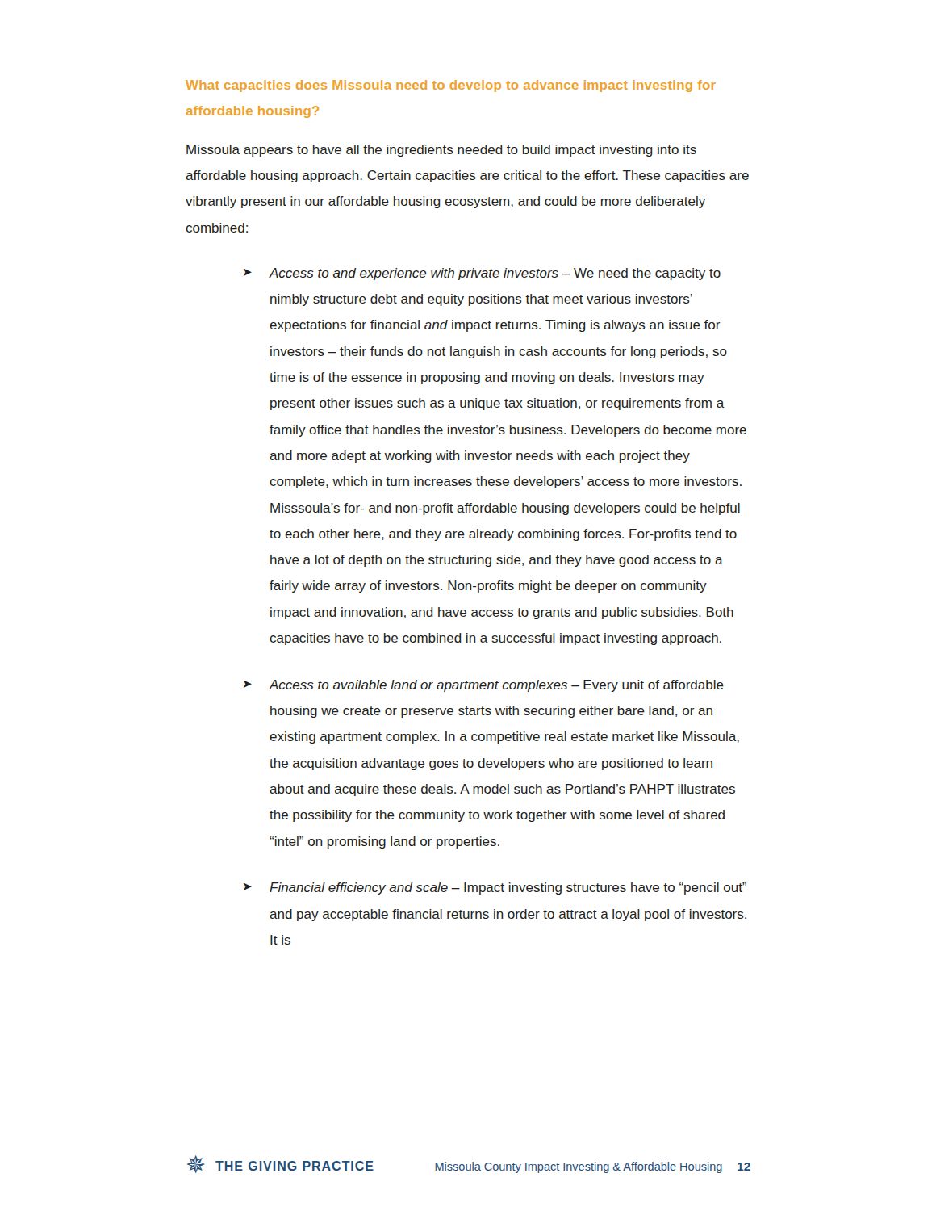What capacities does Missoula need to develop to advance impact investing for affordable housing?
Missoula appears to have all the ingredients needed to build impact investing into its affordable housing approach. Certain capacities are critical to the effort. These capacities are vibrantly present in our affordable housing ecosystem, and could be more deliberately combined:
Access to and experience with private investors – We need the capacity to nimbly structure debt and equity positions that meet various investors’ expectations for financial and impact returns. Timing is always an issue for investors – their funds do not languish in cash accounts for long periods, so time is of the essence in proposing and moving on deals. Investors may present other issues such as a unique tax situation, or requirements from a family office that handles the investor’s business. Developers do become more and more adept at working with investor needs with each project they complete, which in turn increases these developers’ access to more investors. Misssoula’s for- and non-profit affordable housing developers could be helpful to each other here, and they are already combining forces. For-profits tend to have a lot of depth on the structuring side, and they have good access to a fairly wide array of investors. Non-profits might be deeper on community impact and innovation, and have access to grants and public subsidies. Both capacities have to be combined in a successful impact investing approach.
Access to available land or apartment complexes – Every unit of affordable housing we create or preserve starts with securing either bare land, or an existing apartment complex. In a competitive real estate market like Missoula, the acquisition advantage goes to developers who are positioned to learn about and acquire these deals. A model such as Portland’s PAHPT illustrates the possibility for the community to work together with some level of shared “intel” on promising land or properties.
Financial efficiency and scale – Impact investing structures have to “pencil out” and pay acceptable financial returns in order to attract a loyal pool of investors. It is
✵ THE GIVING PRACTICE
Missoula County Impact Investing & Affordable Housing 12